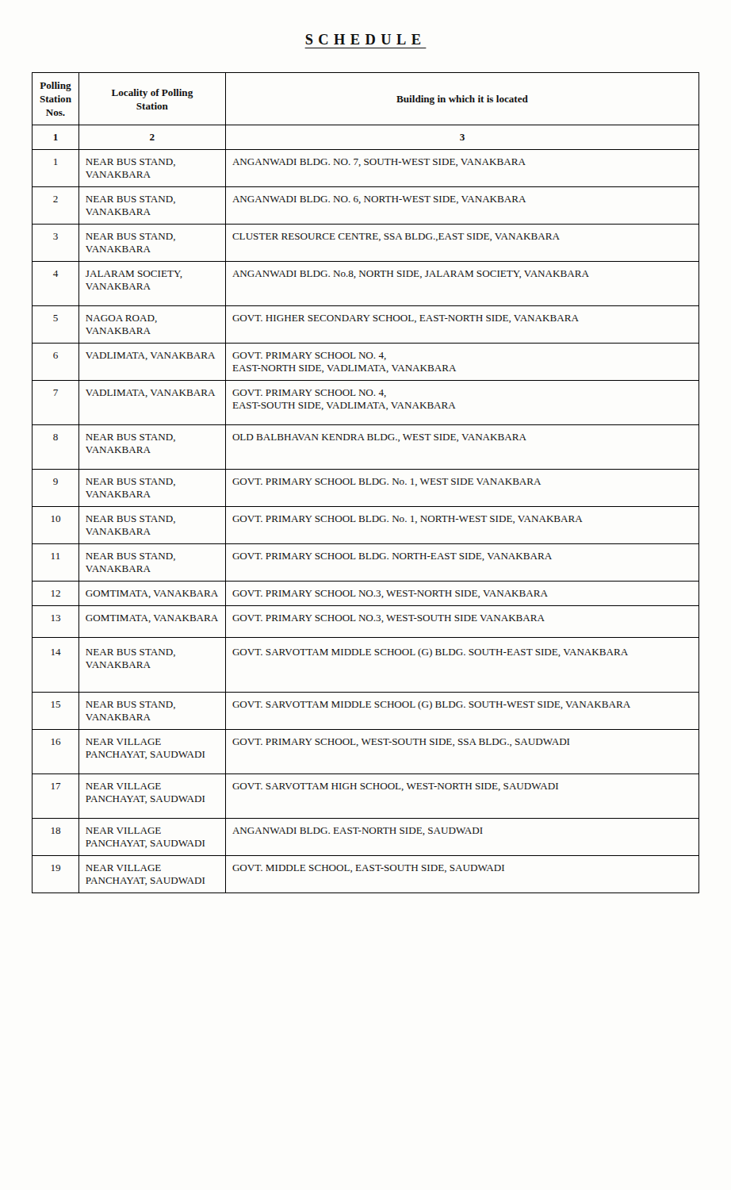SCHEDULE
| Polling Station Nos. | Locality of Polling Station | Building in which it is located |
| --- | --- | --- |
| 1 | 2 | 3 |
| 1 | NEAR BUS STAND, VANAKBARA | ANGANWADI BLDG. NO. 7, SOUTH-WEST SIDE, VANAKBARA |
| 2 | NEAR BUS STAND, VANAKBARA | ANGANWADI BLDG. NO. 6, NORTH-WEST SIDE, VANAKBARA |
| 3 | NEAR BUS STAND, VANAKBARA | CLUSTER RESOURCE CENTRE, SSA BLDG.,EAST SIDE, VANAKBARA |
| 4 | JALARAM SOCIETY, VANAKBARA | ANGANWADI BLDG. No.8, NORTH SIDE, JALARAM SOCIETY, VANAKBARA |
| 5 | NAGOA ROAD, VANAKBARA | GOVT. HIGHER SECONDARY SCHOOL, EAST-NORTH SIDE, VANAKBARA |
| 6 | VADLIMATA, VANAKBARA | GOVT. PRIMARY SCHOOL NO. 4, EAST-NORTH SIDE, VADLIMATA, VANAKBARA |
| 7 | VADLIMATA, VANAKBARA | GOVT. PRIMARY SCHOOL NO. 4, EAST-SOUTH SIDE, VADLIMATA, VANAKBARA |
| 8 | NEAR BUS STAND, VANAKBARA | OLD BALBHAVAN KENDRA BLDG., WEST SIDE, VANAKBARA |
| 9 | NEAR BUS STAND, VANAKBARA | GOVT. PRIMARY SCHOOL BLDG. No. 1, WEST SIDE VANAKBARA |
| 10 | NEAR BUS STAND, VANAKBARA | GOVT. PRIMARY SCHOOL BLDG. No. 1, NORTH-WEST SIDE, VANAKBARA |
| 11 | NEAR BUS STAND, VANAKBARA | GOVT. PRIMARY SCHOOL BLDG. NORTH-EAST SIDE, VANAKBARA |
| 12 | GOMTIMATA, VANAKBARA | GOVT. PRIMARY SCHOOL NO.3, WEST-NORTH SIDE, VANAKBARA |
| 13 | GOMTIMATA, VANAKBARA | GOVT. PRIMARY SCHOOL NO.3, WEST-SOUTH SIDE VANAKBARA |
| 14 | NEAR BUS STAND, VANAKBARA | GOVT. SARVOTTAM MIDDLE SCHOOL (G) BLDG. SOUTH-EAST SIDE, VANAKBARA |
| 15 | NEAR BUS STAND, VANAKBARA | GOVT. SARVOTTAM MIDDLE SCHOOL (G) BLDG. SOUTH-WEST SIDE, VANAKBARA |
| 16 | NEAR VILLAGE PANCHAYAT, SAUDWADI | GOVT. PRIMARY SCHOOL, WEST-SOUTH SIDE, SSA BLDG., SAUDWADI |
| 17 | NEAR VILLAGE PANCHAYAT, SAUDWADI | GOVT. SARVOTTAM HIGH SCHOOL, WEST-NORTH SIDE, SAUDWADI |
| 18 | NEAR VILLAGE PANCHAYAT, SAUDWADI | ANGANWADI BLDG. EAST-NORTH SIDE, SAUDWADI |
| 19 | NEAR VILLAGE PANCHAYAT, SAUDWADI | GOVT. MIDDLE SCHOOL, EAST-SOUTH SIDE, SAUDWADI |